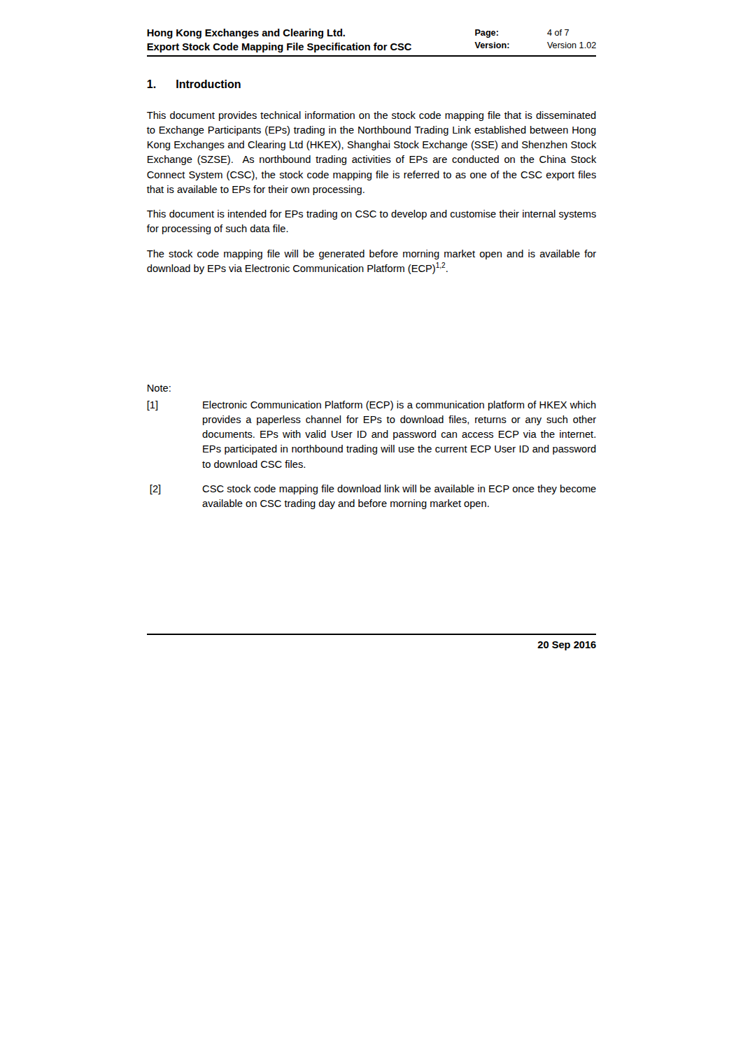| Hong Kong Exchanges and Clearing Ltd. Export Stock Code Mapping File Specification for CSC | / Page: / 4 of 7 / / Version: / Version 1.02 / |
1. Introduction
This document provides technical information on the stock code mapping file that is disseminated to Exchange Participants (EPs) trading in the Northbound Trading Link established between Hong Kong Exchanges and Clearing Ltd (HKEX), Shanghai Stock Exchange (SSE) and Shenzhen Stock Exchange (SZSE). As northbound trading activities of EPs are conducted on the China Stock Connect System (CSC), the stock code mapping file is referred to as one of the CSC export files that is available to EPs for their own processing.
This document is intended for EPs trading on CSC to develop and customise their internal systems for processing of such data file.
The stock code mapping file will be generated before morning market open and is available for download by EPs via Electronic Communication Platform (ECP)1,2.
Note:
| [1] | Electronic Communication Platform (ECP) is a communication platform of HKEX which provides a paperless channel for EPs to download files, returns or any such other documents. EPs with valid User ID and password can access ECP via the internet. EPs participated in northbound trading will use the current ECP User ID and password to download CSC files. |
| [2] | CSC stock code mapping file download link will be available in ECP once they become available on CSC trading day and before morning market open. |
20 Sep 2016